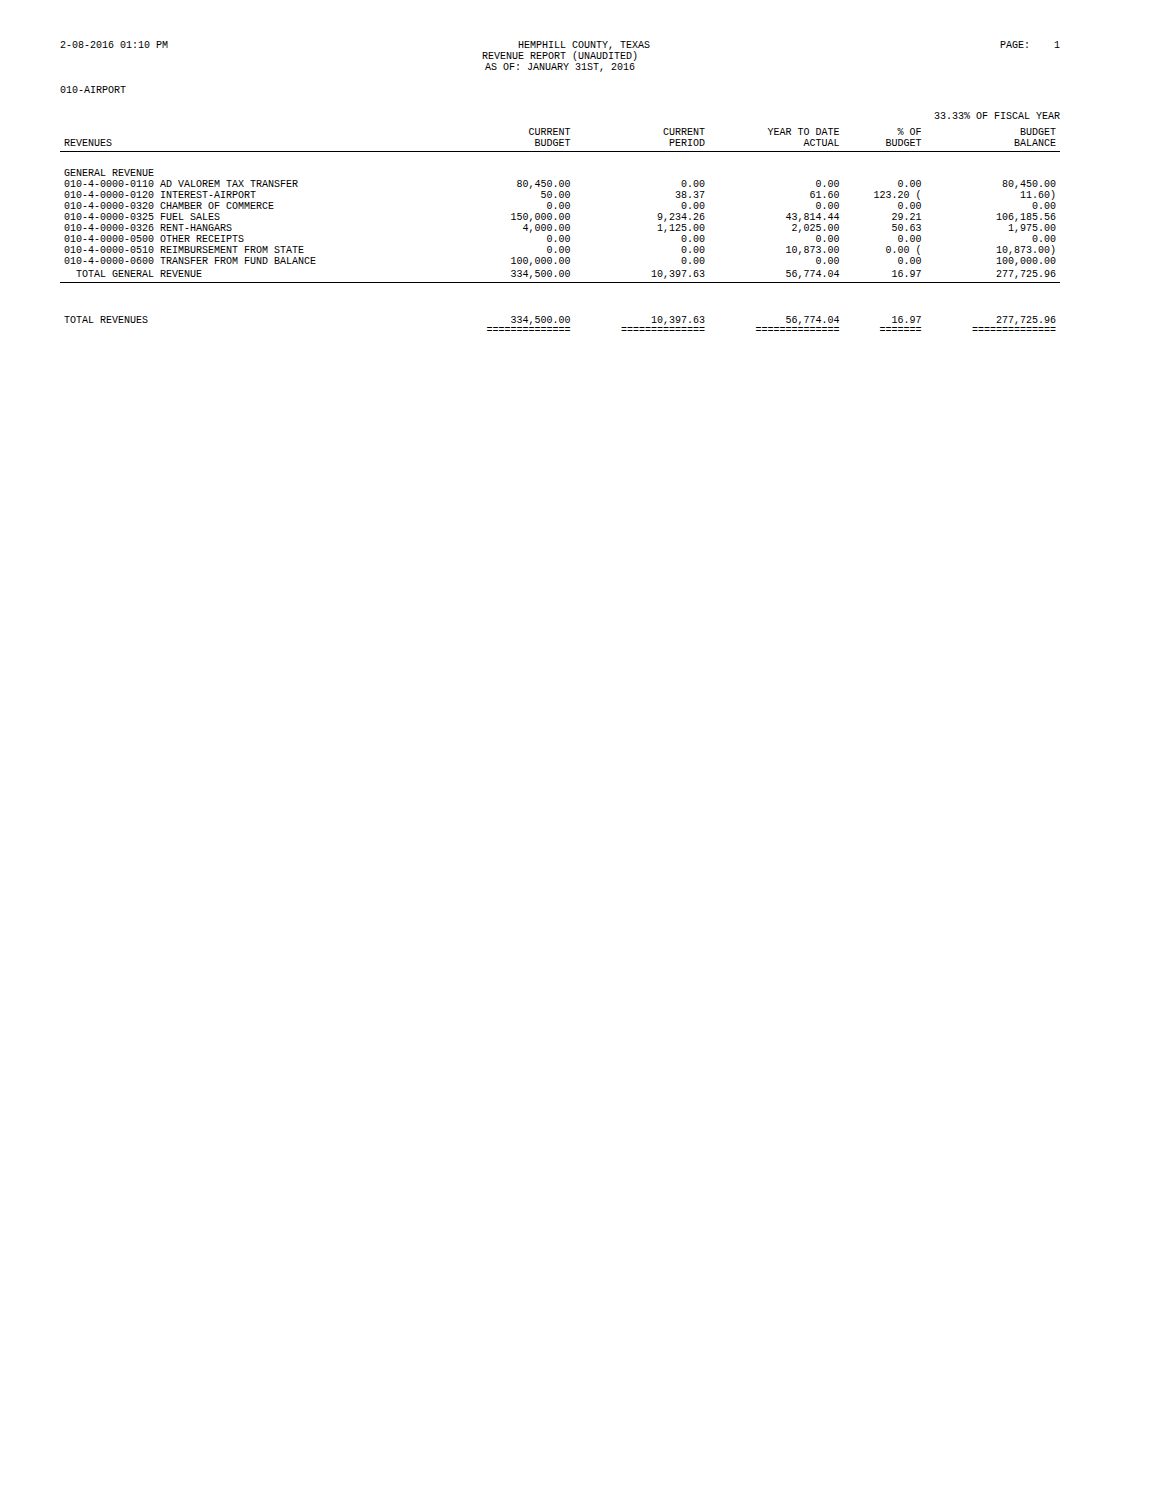2-08-2016 01:10 PM HEMPHILL COUNTY, TEXAS PAGE: 1
REVENUE REPORT (UNAUDITED)
AS OF: JANUARY 31ST, 2016
010-AIRPORT
33.33% OF FISCAL YEAR
| | CURRENT | CURRENT | YEAR TO DATE | % OF | BUDGET |
| --- | --- | --- | --- | --- | --- |
| REVENUES | BUDGET | PERIOD | ACTUAL | BUDGET | BALANCE |
| GENERAL REVENUE |
| 010-4-0000-0110 AD VALOREM TAX TRANSFER | 80,450.00 | 0.00 | 0.00 | 0.00 | 80,450.00 |
| 010-4-0000-0120 INTEREST-AIRPORT | 50.00 | 38.37 | 61.60 | 123.20 ( | 11.60) |
| 010-4-0000-0320 CHAMBER OF COMMERCE | 0.00 | 0.00 | 0.00 | 0.00 | 0.00 |
| 010-4-0000-0325 FUEL SALES | 150,000.00 | 9,234.26 | 43,814.44 | 29.21 | 106,185.56 |
| 010-4-0000-0326 RENT-HANGARS | 4,000.00 | 1,125.00 | 2,025.00 | 50.63 | 1,975.00 |
| 010-4-0000-0500 OTHER RECEIPTS | 0.00 | 0.00 | 0.00 | 0.00 | 0.00 |
| 010-4-0000-0510 REIMBURSEMENT FROM STATE | 0.00 | 0.00 | 10,873.00 | 0.00 ( | 10,873.00) |
| 010-4-0000-0600 TRANSFER FROM FUND BALANCE | 100,000.00 | 0.00 | 0.00 | 0.00 | 100,000.00 |
| TOTAL GENERAL REVENUE | 334,500.00 | 10,397.63 | 56,774.04 | 16.97 | 277,725.96 |
| TOTAL REVENUES | 334,500.00 | 10,397.63 | 56,774.04 | 16.97 | 277,725.96 |
| | ============== | ============== | ============== | ======= | ============== |